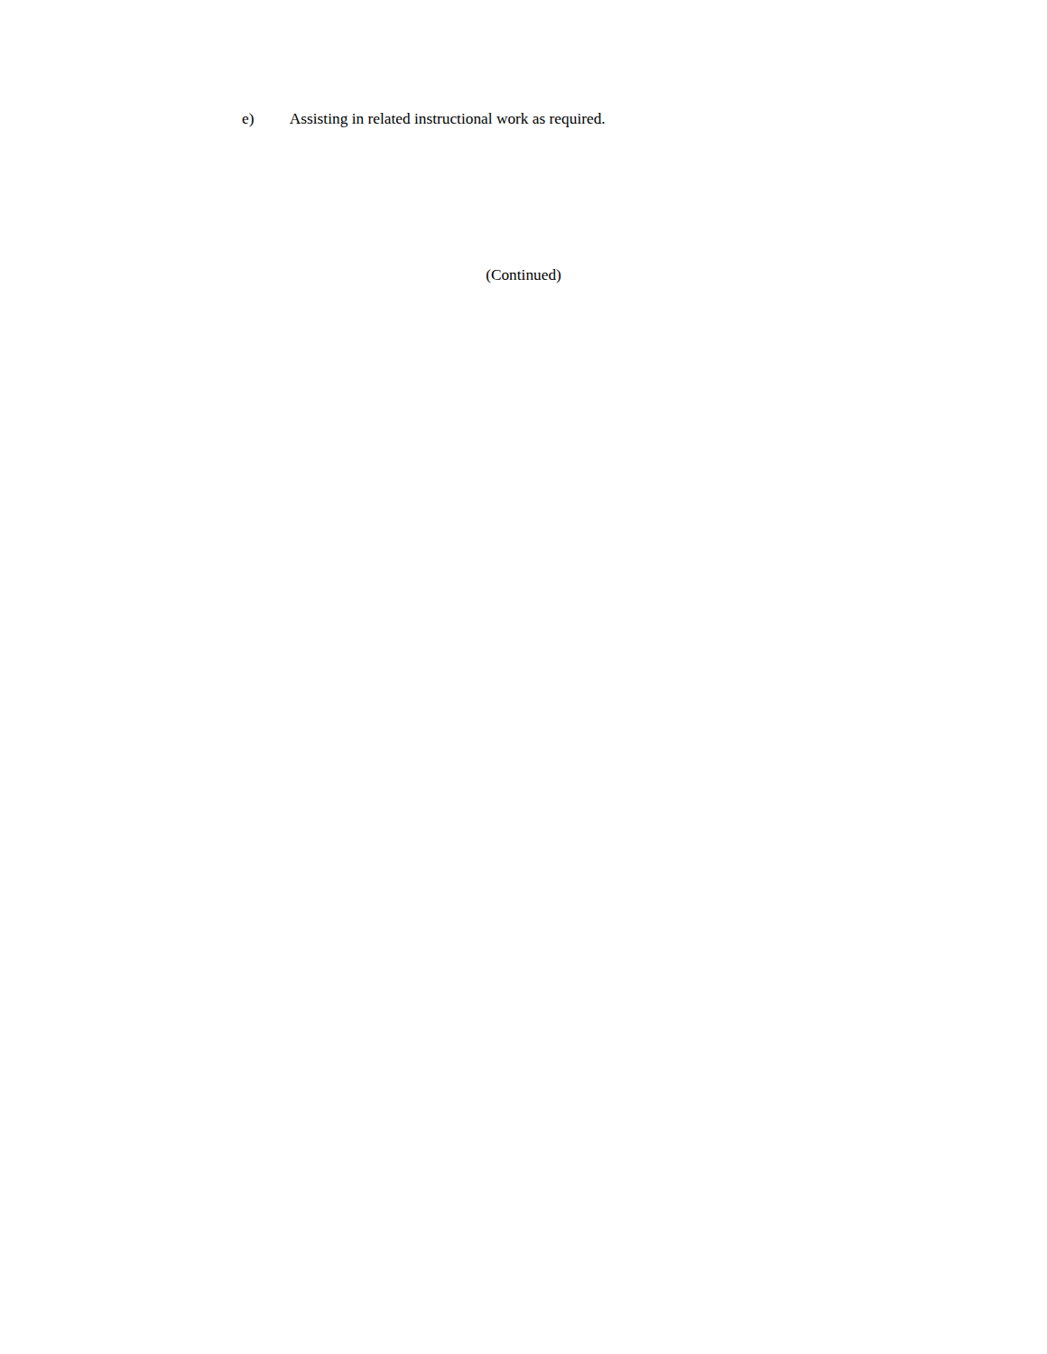e) Assisting in related instructional work as required.
(Continued)